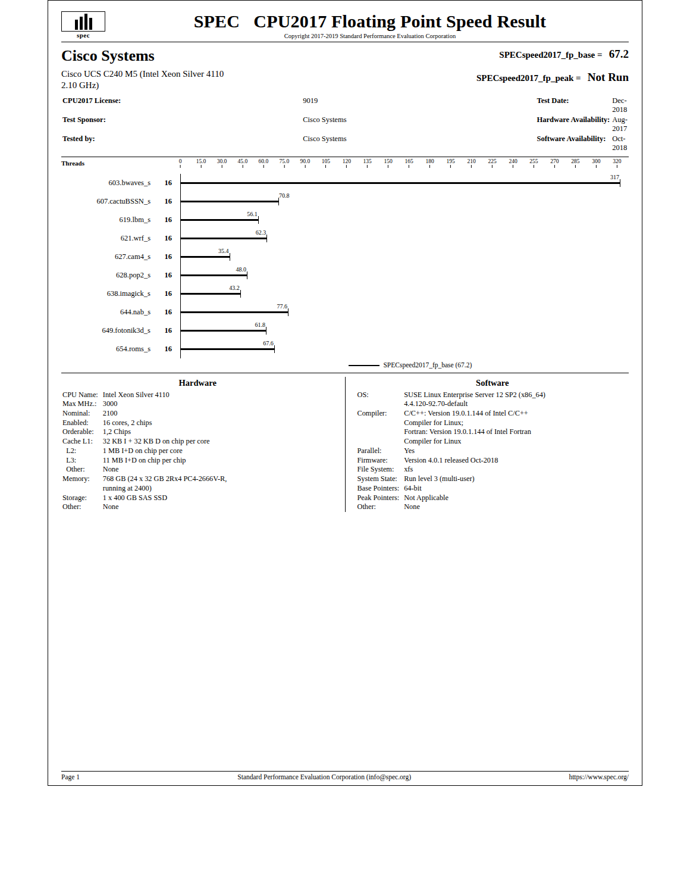spec
SPEC CPU2017 Floating Point Speed Result
Copyright 2017-2019 Standard Performance Evaluation Corporation
Cisco Systems
Cisco UCS C240 M5 (Intel Xeon Silver 4110
2.10 GHz)
SPECspeed2017_fp_base = 67.2
SPECspeed2017_fp_peak = Not Run
| CPU2017 License: | 9019 | Test Date: | Dec-2018 |
| Test Sponsor: | Cisco Systems | Hardware Availability: | Aug-2017 |
| Tested by: | Cisco Systems | Software Availability: | Oct-2018 |
Threads
0
15.0
30.0
45.0
60.0
75.0
90.0
105
120
135
150
165
180
195
210
225
240
255
270
285
300
320
603.bwaves_s
16
317
607.cactuBSSN_s
16
70.8
619.lbm_s
16
56.1
621.wrf_s
16
62.3
627.cam4_s
16
35.4
628.pop2_s
16
48.0
638.imagick_s
16
43.2
644.nab_s
16
77.6
649.fotonik3d_s
16
61.8
654.roms_s
16
67.6
SPECspeed2017_fp_base (67.2)
Hardware
| CPU Name: | Intel Xeon Silver 4110 |
| Max MHz.: | 3000 |
| Nominal: | 2100 |
| Enabled: | 16 cores, 2 chips |
| Orderable: | 1,2 Chips |
| Cache L1: | 32 KB I + 32 KB D on chip per core |
| L2: | 1 MB I+D on chip per core |
| L3: | 11 MB I+D on chip per chip |
| Other: | None |
| Memory: | 768 GB (24 x 32 GB 2Rx4 PC4-2666V-R, running at 2400) |
| Storage: | 1 x 400 GB SAS SSD |
| Other: | None |
Software
| OS: | SUSE Linux Enterprise Server 12 SP2 (x86_64) 4.4.120-92.70-default |
| Compiler: | C/C++: Version 19.0.1.144 of Intel C/C++ Compiler for Linux; Fortran: Version 19.0.1.144 of Intel Fortran Compiler for Linux |
| Parallel: | Yes |
| Firmware: | Version 4.0.1 released Oct-2018 |
| File System: | xfs |
| System State: | Run level 3 (multi-user) |
| Base Pointers: | 64-bit |
| Peak Pointers: | Not Applicable |
| Other: | None |
Page 1
Standard Performance Evaluation Corporation (info@spec.org)
https://www.spec.org/